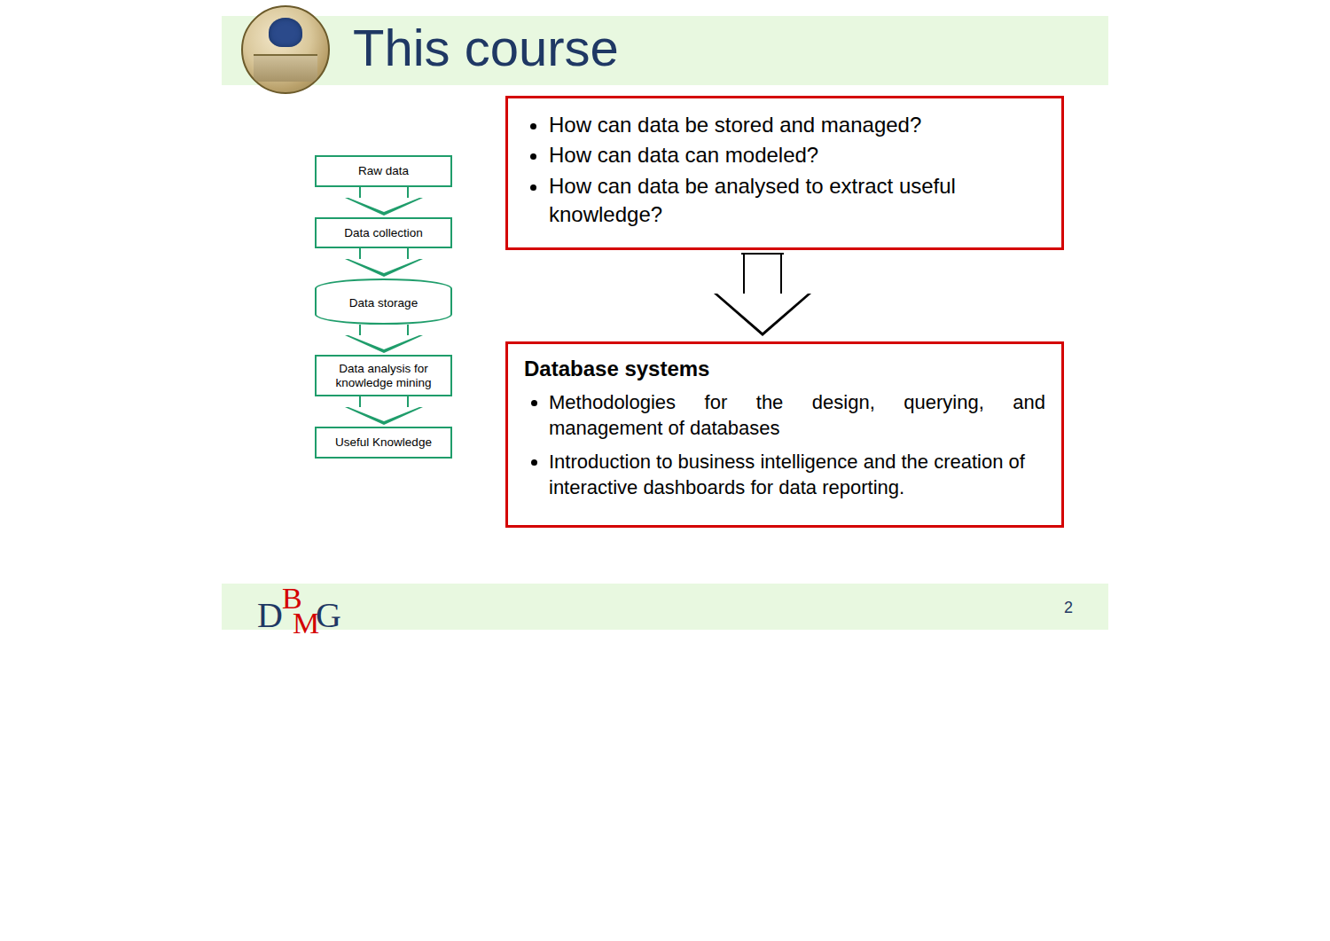This course
Raw data
Data collection
Data storage
Data analysis for
knowledge mining
Useful Knowledge
How can data be stored and managed?
How can data can modeled?
How can data be analysed to extract useful knowledge?
Database systems
Methodologies for the design, querying, and management of databases
Introduction to business intelligence and the creation of interactive dashboards for data reporting.
D B M G
2